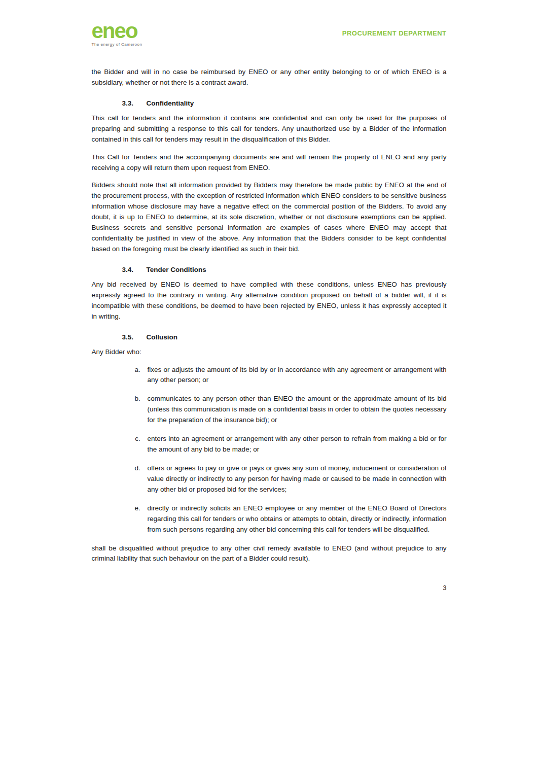eneo
The energy of Cameroon
PROCUREMENT DEPARTMENT
the Bidder and will in no case be reimbursed by ENEO or any other entity belonging to or of which ENEO is a subsidiary, whether or not there is a contract award.
3.3. Confidentiality
This call for tenders and the information it contains are confidential and can only be used for the purposes of preparing and submitting a response to this call for tenders. Any unauthorized use by a Bidder of the information contained in this call for tenders may result in the disqualification of this Bidder.
This Call for Tenders and the accompanying documents are and will remain the property of ENEO and any party receiving a copy will return them upon request from ENEO.
Bidders should note that all information provided by Bidders may therefore be made public by ENEO at the end of the procurement process, with the exception of restricted information which ENEO considers to be sensitive business information whose disclosure may have a negative effect on the commercial position of the Bidders. To avoid any doubt, it is up to ENEO to determine, at its sole discretion, whether or not disclosure exemptions can be applied. Business secrets and sensitive personal information are examples of cases where ENEO may accept that confidentiality be justified in view of the above. Any information that the Bidders consider to be kept confidential based on the foregoing must be clearly identified as such in their bid.
3.4. Tender Conditions
Any bid received by ENEO is deemed to have complied with these conditions, unless ENEO has previously expressly agreed to the contrary in writing. Any alternative condition proposed on behalf of a bidder will, if it is incompatible with these conditions, be deemed to have been rejected by ENEO, unless it has expressly accepted it in writing.
3.5. Collusion
Any Bidder who:
fixes or adjusts the amount of its bid by or in accordance with any agreement or arrangement with any other person; or
communicates to any person other than ENEO the amount or the approximate amount of its bid (unless this communication is made on a confidential basis in order to obtain the quotes necessary for the preparation of the insurance bid); or
enters into an agreement or arrangement with any other person to refrain from making a bid or for the amount of any bid to be made; or
offers or agrees to pay or give or pays or gives any sum of money, inducement or consideration of value directly or indirectly to any person for having made or caused to be made in connection with any other bid or proposed bid for the services;
directly or indirectly solicits an ENEO employee or any member of the ENEO Board of Directors regarding this call for tenders or who obtains or attempts to obtain, directly or indirectly, information from such persons regarding any other bid concerning this call for tenders will be disqualified.
shall be disqualified without prejudice to any other civil remedy available to ENEO (and without prejudice to any criminal liability that such behaviour on the part of a Bidder could result).
3